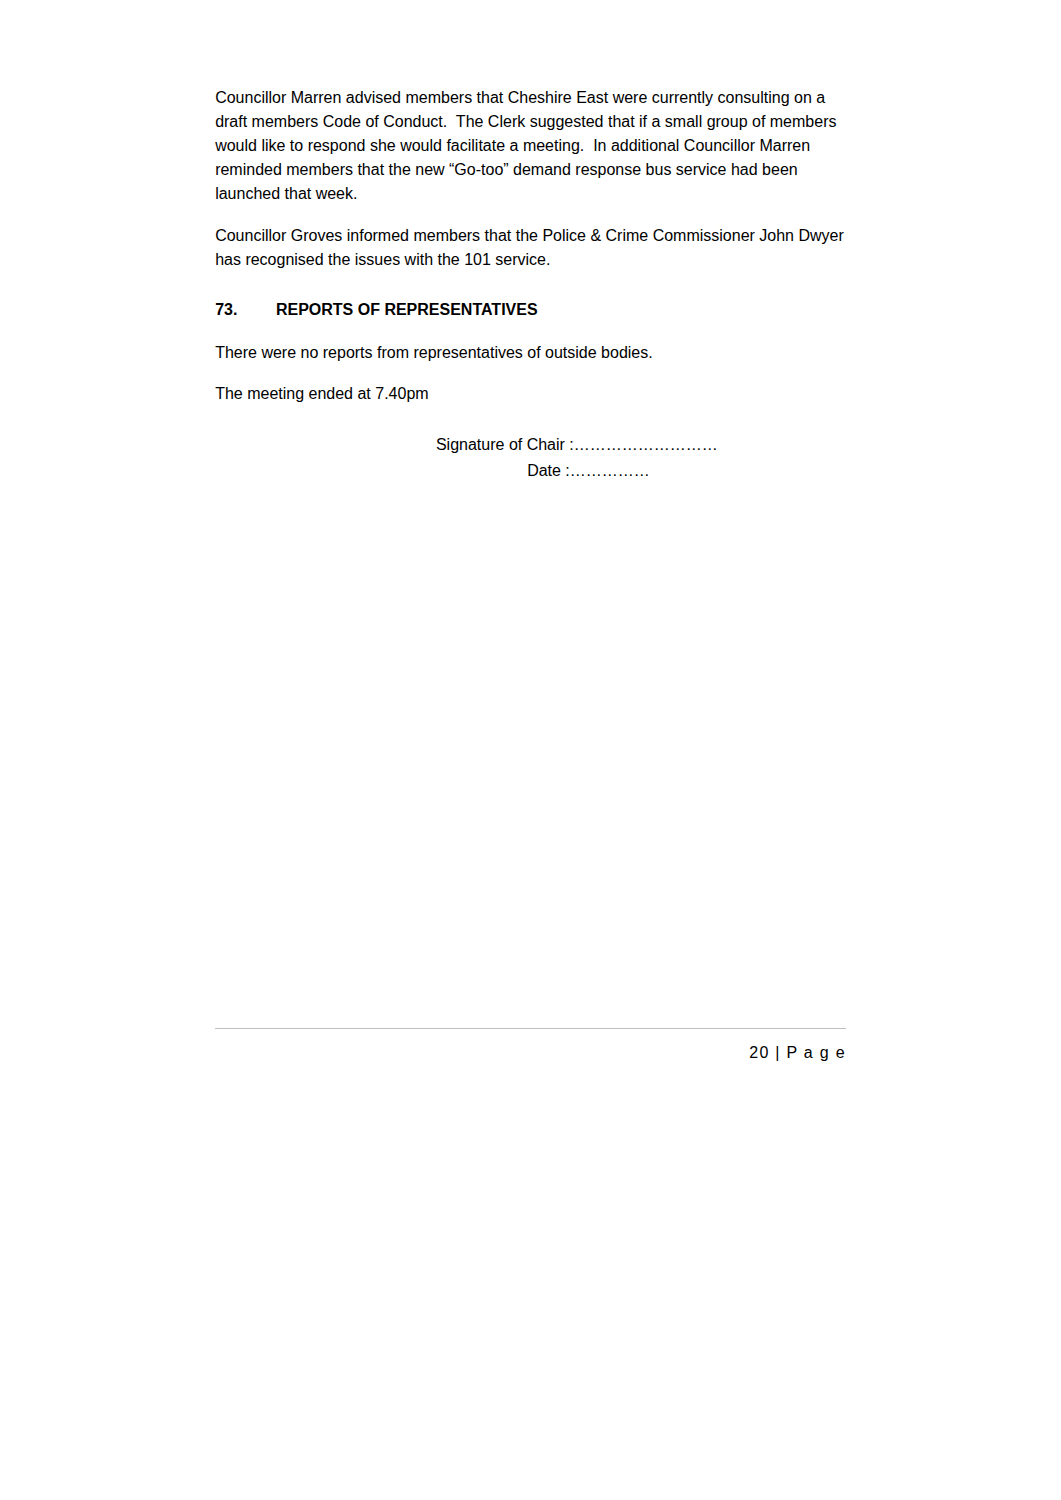Councillor Marren advised members that Cheshire East were currently consulting on a draft members Code of Conduct. The Clerk suggested that if a small group of members would like to respond she would facilitate a meeting. In additional Councillor Marren reminded members that the new “Go-too” demand response bus service had been launched that week.
Councillor Groves informed members that the Police & Crime Commissioner John Dwyer has recognised the issues with the 101 service.
73. REPORTS OF REPRESENTATIVES
There were no reports from representatives of outside bodies.
The meeting ended at 7.40pm
Signature of Chair :………………………
Date :……………
20 | P a g e